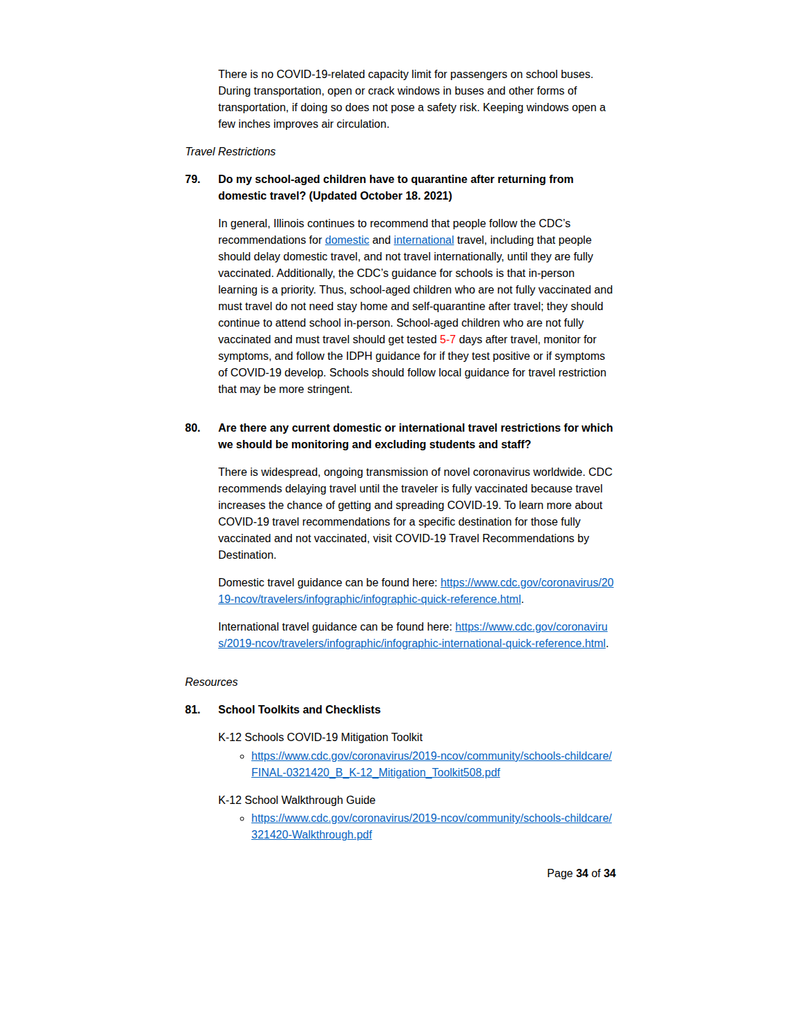There is no COVID-19-related capacity limit for passengers on school buses. During transportation, open or crack windows in buses and other forms of transportation, if doing so does not pose a safety risk. Keeping windows open a few inches improves air circulation.
Travel Restrictions
79.
Do my school-aged children have to quarantine after returning from domestic travel? (Updated October 18. 2021)
In general, Illinois continues to recommend that people follow the CDC’s recommendations for domestic and international travel, including that people should delay domestic travel, and not travel internationally, until they are fully vaccinated. Additionally, the CDC’s guidance for schools is that in-person learning is a priority. Thus, school-aged children who are not fully vaccinated and must travel do not need stay home and self-quarantine after travel; they should continue to attend school in-person. School-aged children who are not fully vaccinated and must travel should get tested 5-7 days after travel, monitor for symptoms, and follow the IDPH guidance for if they test positive or if symptoms of COVID-19 develop. Schools should follow local guidance for travel restriction that may be more stringent.
80.
Are there any current domestic or international travel restrictions for which we should be monitoring and excluding students and staff?
There is widespread, ongoing transmission of novel coronavirus worldwide. CDC recommends delaying travel until the traveler is fully vaccinated because travel increases the chance of getting and spreading COVID-19. To learn more about COVID-19 travel recommendations for a specific destination for those fully vaccinated and not vaccinated, visit COVID-19 Travel Recommendations by Destination.
Domestic travel guidance can be found here: https://www.cdc.gov/coronavirus/2019-ncov/travelers/infographic/infographic-quick-reference.html.
International travel guidance can be found here: https://www.cdc.gov/coronavirus/2019-ncov/travelers/infographic/infographic-international-quick-reference.html.
Resources
81.
School Toolkits and Checklists
K-12 Schools COVID-19 Mitigation Toolkit
https://www.cdc.gov/coronavirus/2019-ncov/community/schools-childcare/FINAL-0321420_B_K-12_Mitigation_Toolkit508.pdf
K-12 School Walkthrough Guide
https://www.cdc.gov/coronavirus/2019-ncov/community/schools-childcare/321420-Walkthrough.pdf
Page 34 of 34